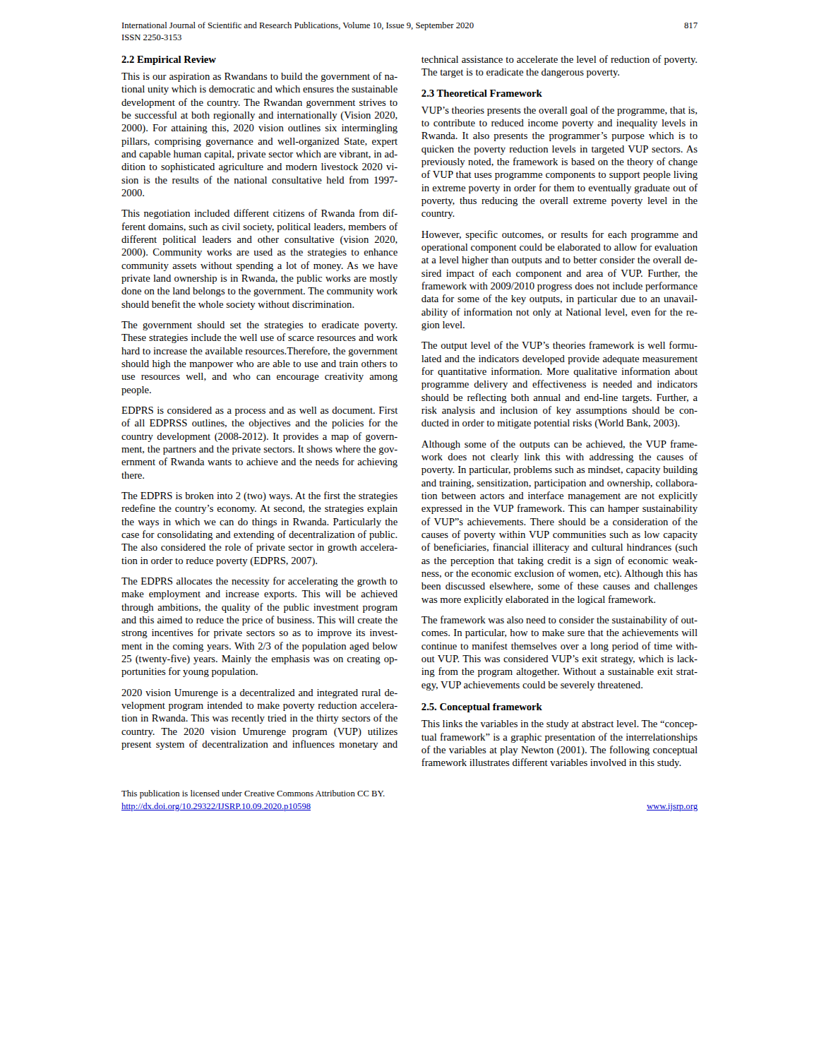International Journal of Scientific and Research Publications, Volume 10, Issue 9, September 2020
817
ISSN 2250-3153
2.2 Empirical Review
This is our aspiration as Rwandans to build the government of national unity which is democratic and which ensures the sustainable development of the country. The Rwandan government strives to be successful at both regionally and internationally (Vision 2020, 2000). For attaining this, 2020 vision outlines six intermingling pillars, comprising governance and well-organized State, expert and capable human capital, private sector which are vibrant, in addition to sophisticated agriculture and modern livestock 2020 vision is the results of the national consultative held from 1997-2000.
This negotiation included different citizens of Rwanda from different domains, such as civil society, political leaders, members of different political leaders and other consultative (vision 2020, 2000). Community works are used as the strategies to enhance community assets without spending a lot of money. As we have private land ownership is in Rwanda, the public works are mostly done on the land belongs to the government. The community work should benefit the whole society without discrimination.
The government should set the strategies to eradicate poverty. These strategies include the well use of scarce resources and work hard to increase the available resources.Therefore, the government should high the manpower who are able to use and train others to use resources well, and who can encourage creativity among people.
EDPRS is considered as a process and as well as document. First of all EDPRSS outlines, the objectives and the policies for the country development (2008-2012). It provides a map of government, the partners and the private sectors. It shows where the government of Rwanda wants to achieve and the needs for achieving there.
The EDPRS is broken into 2 (two) ways. At the first the strategies redefine the country’s economy. At second, the strategies explain the ways in which we can do things in Rwanda. Particularly the case for consolidating and extending of decentralization of public. The also considered the role of private sector in growth acceleration in order to reduce poverty (EDPRS, 2007).
The EDPRS allocates the necessity for accelerating the growth to make employment and increase exports. This will be achieved through ambitions, the quality of the public investment program and this aimed to reduce the price of business. This will create the strong incentives for private sectors so as to improve its investment in the coming years. With 2/3 of the population aged below 25 (twenty-five) years. Mainly the emphasis was on creating opportunities for young population.
2020 vision Umurenge is a decentralized and integrated rural development program intended to make poverty reduction acceleration in Rwanda. This was recently tried in the thirty sectors of the country. The 2020 vision Umurenge program (VUP) utilizes present system of decentralization and influences monetary and technical assistance to accelerate the level of reduction of poverty. The target is to eradicate the dangerous poverty.
2.3 Theoretical Framework
VUP’s theories presents the overall goal of the programme, that is, to contribute to reduced income poverty and inequality levels in Rwanda. It also presents the programmer’s purpose which is to quicken the poverty reduction levels in targeted VUP sectors. As previously noted, the framework is based on the theory of change of VUP that uses programme components to support people living in extreme poverty in order for them to eventually graduate out of poverty, thus reducing the overall extreme poverty level in the country.
However, specific outcomes, or results for each programme and operational component could be elaborated to allow for evaluation at a level higher than outputs and to better consider the overall desired impact of each component and area of VUP. Further, the framework with 2009/2010 progress does not include performance data for some of the key outputs, in particular due to an unavailability of information not only at National level, even for the region level.
The output level of the VUP’s theories framework is well formulated and the indicators developed provide adequate measurement for quantitative information. More qualitative information about programme delivery and effectiveness is needed and indicators should be reflecting both annual and end-line targets. Further, a risk analysis and inclusion of key assumptions should be conducted in order to mitigate potential risks (World Bank, 2003).
Although some of the outputs can be achieved, the VUP framework does not clearly link this with addressing the causes of poverty. In particular, problems such as mindset, capacity building and training, sensitization, participation and ownership, collaboration between actors and interface management are not explicitly expressed in the VUP framework. This can hamper sustainability of VUP”s achievements. There should be a consideration of the causes of poverty within VUP communities such as low capacity of beneficiaries, financial illiteracy and cultural hindrances (such as the perception that taking credit is a sign of economic weakness, or the economic exclusion of women, etc). Although this has been discussed elsewhere, some of these causes and challenges was more explicitly elaborated in the logical framework.
The framework was also need to consider the sustainability of outcomes. In particular, how to make sure that the achievements will continue to manifest themselves over a long period of time without VUP. This was considered VUP’s exit strategy, which is lacking from the program altogether. Without a sustainable exit strategy, VUP achievements could be severely threatened.
2.5. Conceptual framework
This links the variables in the study at abstract level. The “conceptual framework” is a graphic presentation of the interrelationships of the variables at play Newton (2001). The following conceptual framework illustrates different variables involved in this study.
This publication is licensed under Creative Commons Attribution CC BY.
http://dx.doi.org/10.29322/IJSRP.10.09.2020.p10598 www.ijsrp.org